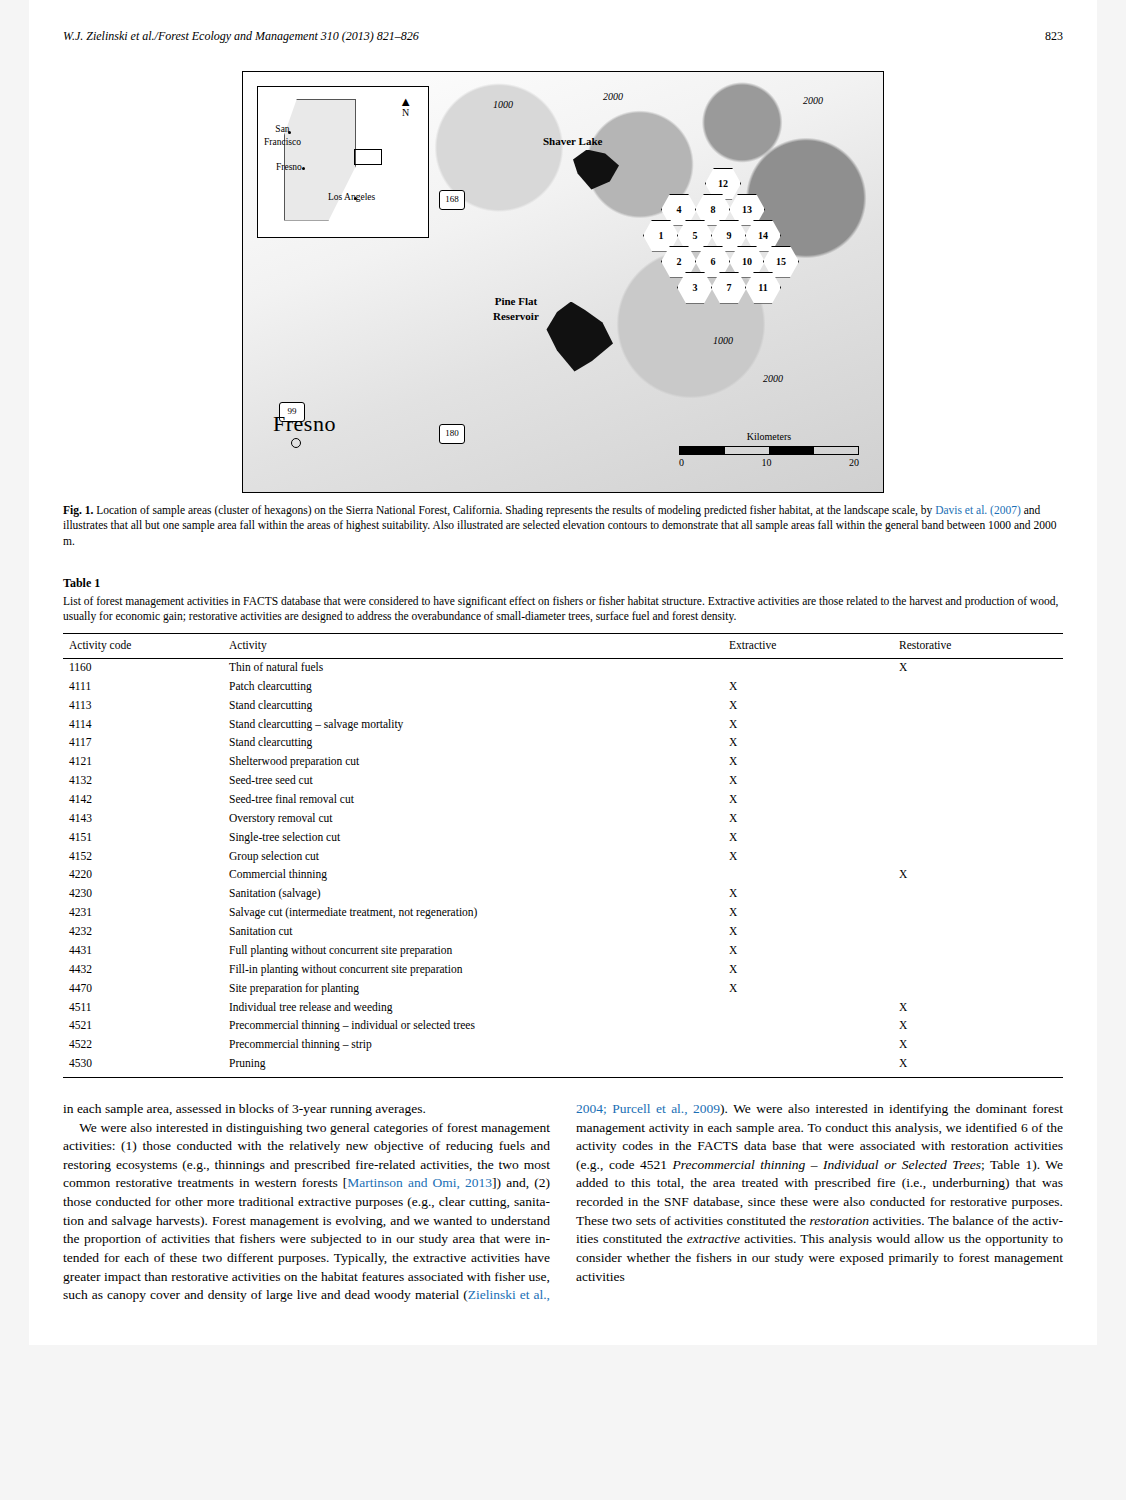W.J. Zielinski et al./Forest Ecology and Management 310 (2013) 821–826
823
▲N
San
Francisco
Fresno
Los Angeles
1000
2000
2000
1000
2000
Shaver Lake
12
4
8
13
1
5
9
14
2
6
10
15
3
7
11
Pine Flat
Reservoir
168
180
99
Fresno
Kilometers
01020
Fig. 1. Location of sample areas (cluster of hexagons) on the Sierra National Forest, California. Shading represents the results of modeling predicted fisher habitat, at the landscape scale, by Davis et al. (2007) and illustrates that all but one sample area fall within the areas of highest suitability. Also illustrated are selected elevation contours to demonstrate that all sample areas fall within the general band between 1000 and 2000 m.
Table 1
List of forest management activities in FACTS database that were considered to have significant effect on fishers or fisher habitat structure. Extractive activities are those related to the harvest and production of wood, usually for economic gain; restorative activities are designed to address the overabundance of small-diameter trees, surface fuel and forest density.
| Activity code | Activity | Extractive | Restorative |
| --- | --- | --- | --- |
| 1160 | Thin of natural fuels | | X |
| 4111 | Patch clearcutting | X | |
| 4113 | Stand clearcutting | X | |
| 4114 | Stand clearcutting – salvage mortality | X | |
| 4117 | Stand clearcutting | X | |
| 4121 | Shelterwood preparation cut | X | |
| 4132 | Seed-tree seed cut | X | |
| 4142 | Seed-tree final removal cut | X | |
| 4143 | Overstory removal cut | X | |
| 4151 | Single-tree selection cut | X | |
| 4152 | Group selection cut | X | |
| 4220 | Commercial thinning | | X |
| 4230 | Sanitation (salvage) | X | |
| 4231 | Salvage cut (intermediate treatment, not regeneration) | X | |
| 4232 | Sanitation cut | X | |
| 4431 | Full planting without concurrent site preparation | X | |
| 4432 | Fill-in planting without concurrent site preparation | X | |
| 4470 | Site preparation for planting | X | |
| 4511 | Individual tree release and weeding | | X |
| 4521 | Precommercial thinning – individual or selected trees | | X |
| 4522 | Precommercial thinning – strip | | X |
| 4530 | Pruning | | X |
in each sample area, assessed in blocks of 3-year running averages.
We were also interested in distinguishing two general categories of forest management activities: (1) those conducted with the relatively new objective of reducing fuels and restoring ecosystems (e.g., thinnings and prescribed fire-related activities, the two most common restorative treatments in western forests [Martinson and Omi, 2013]) and, (2) those conducted for other more traditional extractive purposes (e.g., clear cutting, sanitation and salvage harvests). Forest management is evolving, and we wanted to understand the proportion of activities that fishers were subjected to in our study area that were intended for each of these two different purposes. Typically, the extractive activities have greater impact than restorative activities on the habitat features associated with fisher use, such as canopy cover and density of large live and dead woody material (Zielinski et al., 2004; Purcell et al., 2009). We were also interested in identifying the dominant forest management activity in each sample area. To conduct this analysis, we identified 6 of the activity codes in the FACTS data base that were associated with restoration activities (e.g., code 4521 Precommercial thinning – Individual or Selected Trees; Table 1). We added to this total, the area treated with prescribed fire (i.e., underburning) that was recorded in the SNF database, since these were also conducted for restorative purposes. These two sets of activities constituted the restoration activities. The balance of the activities constituted the extractive activities. This analysis would allow us the opportunity to consider whether the fishers in our study were exposed primarily to forest management activities